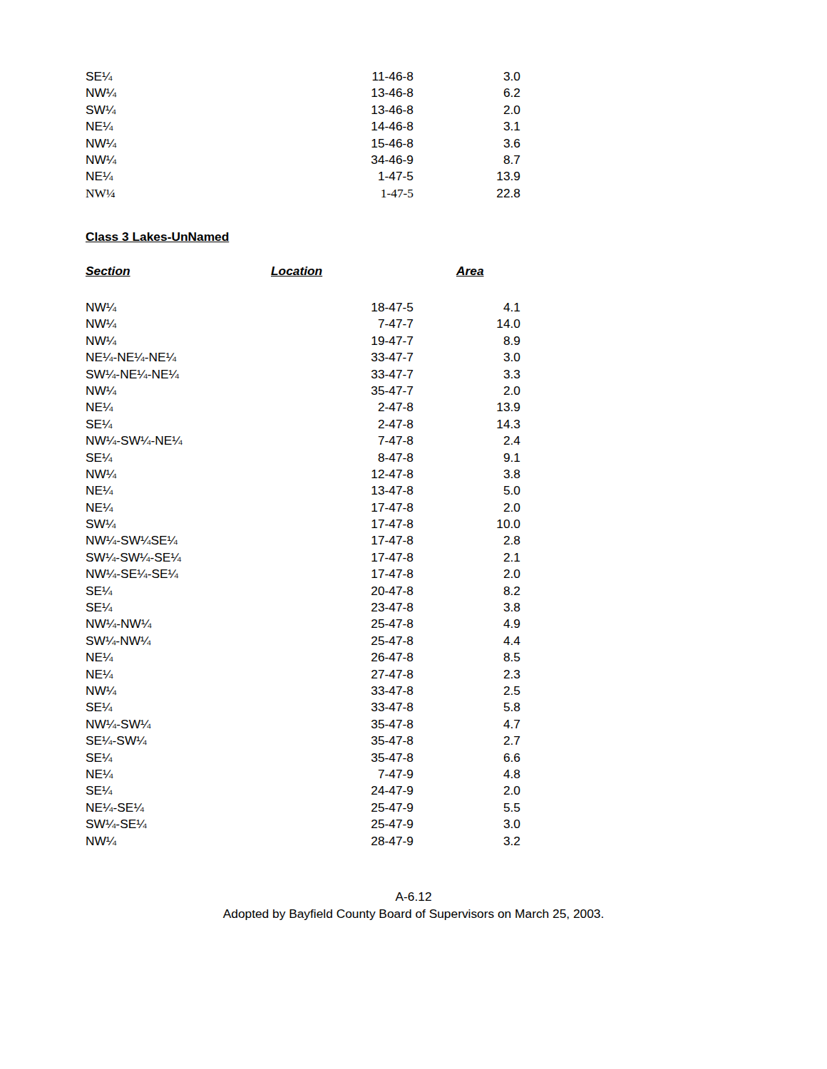| SE¼ | 11-46-8 | 3.0 |
| NW¼ | 13-46-8 | 6.2 |
| SW¼ | 13-46-8 | 2.0 |
| NE¼ | 14-46-8 | 3.1 |
| NW¼ | 15-46-8 | 3.6 |
| NW¼ | 34-46-9 | 8.7 |
| NE¼ | 1-47-5 | 13.9 |
| NW¼ | 1-47-5 | 22.8 |
Class 3 Lakes-UnNamed
| Section | Location | Area |
| NW¼ | 18-47-5 | 4.1 |
| NW¼ | 7-47-7 | 14.0 |
| NW¼ | 19-47-7 | 8.9 |
| NE¼-NE¼-NE¼ | 33-47-7 | 3.0 |
| SW¼-NE¼-NE¼ | 33-47-7 | 3.3 |
| NW¼ | 35-47-7 | 2.0 |
| NE¼ | 2-47-8 | 13.9 |
| SE¼ | 2-47-8 | 14.3 |
| NW¼-SW¼-NE¼ | 7-47-8 | 2.4 |
| SE¼ | 8-47-8 | 9.1 |
| NW¼ | 12-47-8 | 3.8 |
| NE¼ | 13-47-8 | 5.0 |
| NE¼ | 17-47-8 | 2.0 |
| SW¼ | 17-47-8 | 10.0 |
| NW¼-SW¼SE¼ | 17-47-8 | 2.8 |
| SW¼-SW¼-SE¼ | 17-47-8 | 2.1 |
| NW¼-SE¼-SE¼ | 17-47-8 | 2.0 |
| SE¼ | 20-47-8 | 8.2 |
| SE¼ | 23-47-8 | 3.8 |
| NW¼-NW¼ | 25-47-8 | 4.9 |
| SW¼-NW¼ | 25-47-8 | 4.4 |
| NE¼ | 26-47-8 | 8.5 |
| NE¼ | 27-47-8 | 2.3 |
| NW¼ | 33-47-8 | 2.5 |
| SE¼ | 33-47-8 | 5.8 |
| NW¼-SW¼ | 35-47-8 | 4.7 |
| SE¼-SW¼ | 35-47-8 | 2.7 |
| SE¼ | 35-47-8 | 6.6 |
| NE¼ | 7-47-9 | 4.8 |
| SE¼ | 24-47-9 | 2.0 |
| NE¼-SE¼ | 25-47-9 | 5.5 |
| SW¼-SE¼ | 25-47-9 | 3.0 |
| NW¼ | 28-47-9 | 3.2 |
A-6.12
Adopted by Bayfield County Board of Supervisors on March 25, 2003.